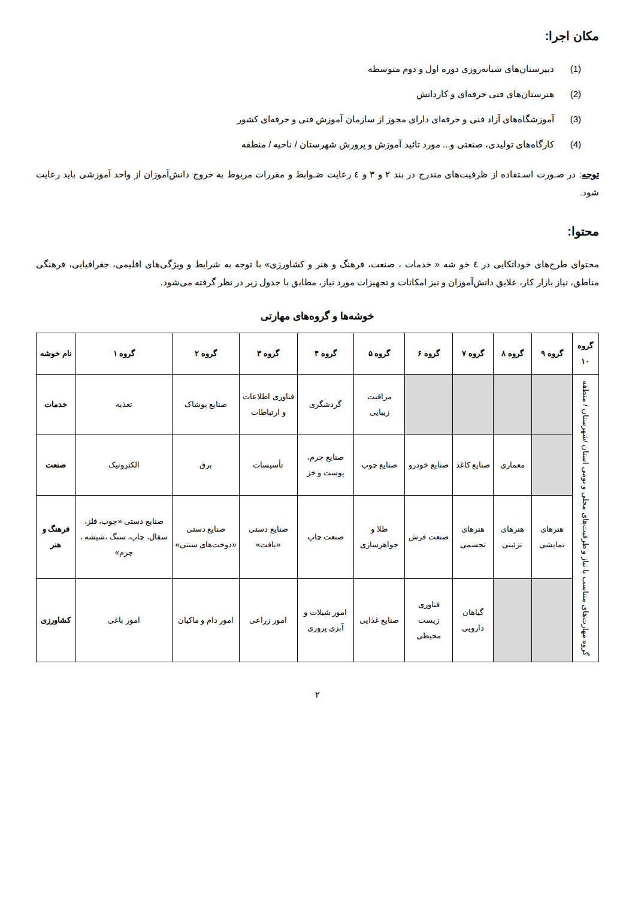مکان اجرا:
دبیرستان‌های شبانه‌روزی دوره اول و دوم متوسطه
هنرستان‌های فنی حرفه‌ای و کاردانش
آموزشگاه‌های آزاد فنی و حرفه‌ای دارای مجوز از سازمان آموزش فنی و حرفه‌ای کشور
کارگاه‌های تولیدی، صنعتی و... مورد تائید آموزش و پرورش شهرستان / ناحیه / منطقه
توجه: در صـورت اسـتفاده از ظرفیت‌های مندرج در بند ۲ و ۳ و ٤ رعایت ضـوابط و مقررات مربوط به خروج دانش‌آموزان از واحد آموزشی باید رعایت شود.
محتوا:
محتوای طرح‌های خوداتکایی در ٤ خو شه « خدمات ، صنعت، فرهنگ و هنر و کشاورزی» با توجه به شرایط و ویژگی‌های اقلیمی، جغرافیایی، فرهنگی مناطق، نیاز بازار کار، علایق دانش‌آموزان و نیز امکانات و تجهیزات مورد نیاز، مطابق با جدول زیر در نظر گرفته می‌شود.
خوشه‌ها و گروه‌های مهارتی
| گروه ۱۰ | گروه ۹ | گروه ۸ | گروه ۷ | گروه ۶ | گروه ۵ | گروه ۴ | گروه ۳ | گروه ۲ | گروه ۱ | نام خوشه |
| --- | --- | --- | --- | --- | --- | --- | --- | --- | --- | --- |
| گروه مهارت‌های متناسب با نیاز و ظرفیت‌های محلی و بومی استان /شهرستان / منطقه | | | | | مراقبت زیبایی | گردشگری | فناوری اطلاعات و ارتباطات | صنایع پوشاک | تغذیه | خدمات |
| | معماری | صنایع کاغذ | صنایع خودرو | صنایع چوب | صنایع چرم، پوست و خز | تأسیسات | برق | الکترونیک | صنعت |
| هنرهای نمایشی | هنرهای تزئینی | هنرهای تجسمی | صنعت فرش | طلا و جواهرسازی | صنعت چاپ | صنایع دستی «بافت» | صنایع دستی «دوخت‌های سنتی» | صنایع دستی «چوب، فلز، سفال، چاپ، سنگ ،شیشه ، چرم» | فرهنگ و هنر |
| | | گیاهان دارویی | فناوری زیست محیطی | صنایع غذایی | امور شیلات و آبزی پروری | امور زراعی | امور دام و ماکیان | امور باغی | کشاورزی |
۲